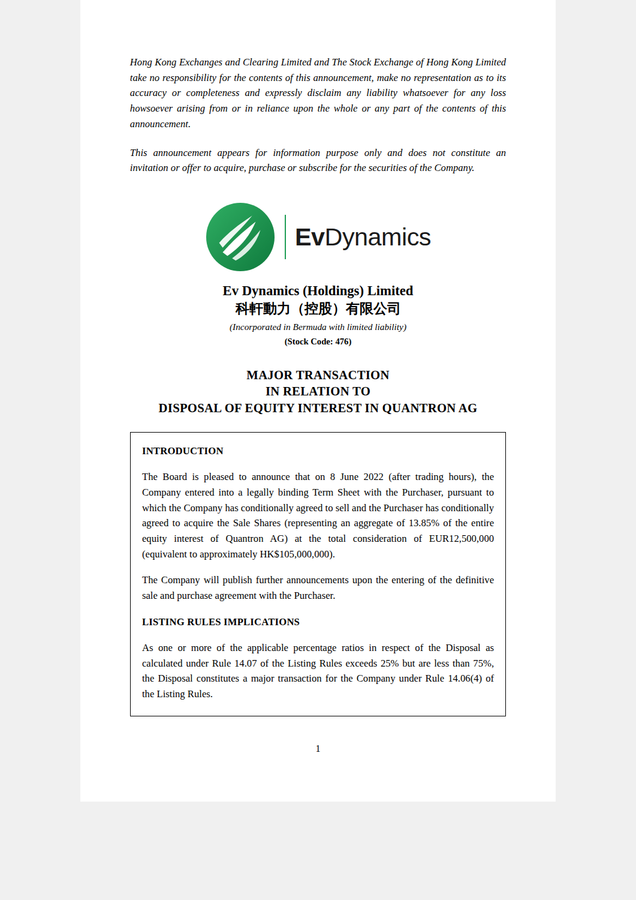Hong Kong Exchanges and Clearing Limited and The Stock Exchange of Hong Kong Limited take no responsibility for the contents of this announcement, make no representation as to its accuracy or completeness and expressly disclaim any liability whatsoever for any loss howsoever arising from or in reliance upon the whole or any part of the contents of this announcement.
This announcement appears for information purpose only and does not constitute an invitation or offer to acquire, purchase or subscribe for the securities of the Company.
Ev Dynamics
Ev Dynamics (Holdings) Limited
科軒動力（控股）有限公司
(Incorporated in Bermuda with limited liability)
(Stock Code: 476)
MAJOR TRANSACTION
IN RELATION TO
DISPOSAL OF EQUITY INTEREST IN QUANTRON AG
INTRODUCTION
The Board is pleased to announce that on 8 June 2022 (after trading hours), the Company entered into a legally binding Term Sheet with the Purchaser, pursuant to which the Company has conditionally agreed to sell and the Purchaser has conditionally agreed to acquire the Sale Shares (representing an aggregate of 13.85% of the entire equity interest of Quantron AG) at the total consideration of EUR12,500,000 (equivalent to approximately HK$105,000,000).
The Company will publish further announcements upon the entering of the definitive sale and purchase agreement with the Purchaser.
LISTING RULES IMPLICATIONS
As one or more of the applicable percentage ratios in respect of the Disposal as calculated under Rule 14.07 of the Listing Rules exceeds 25% but are less than 75%, the Disposal constitutes a major transaction for the Company under Rule 14.06(4) of the Listing Rules.
1